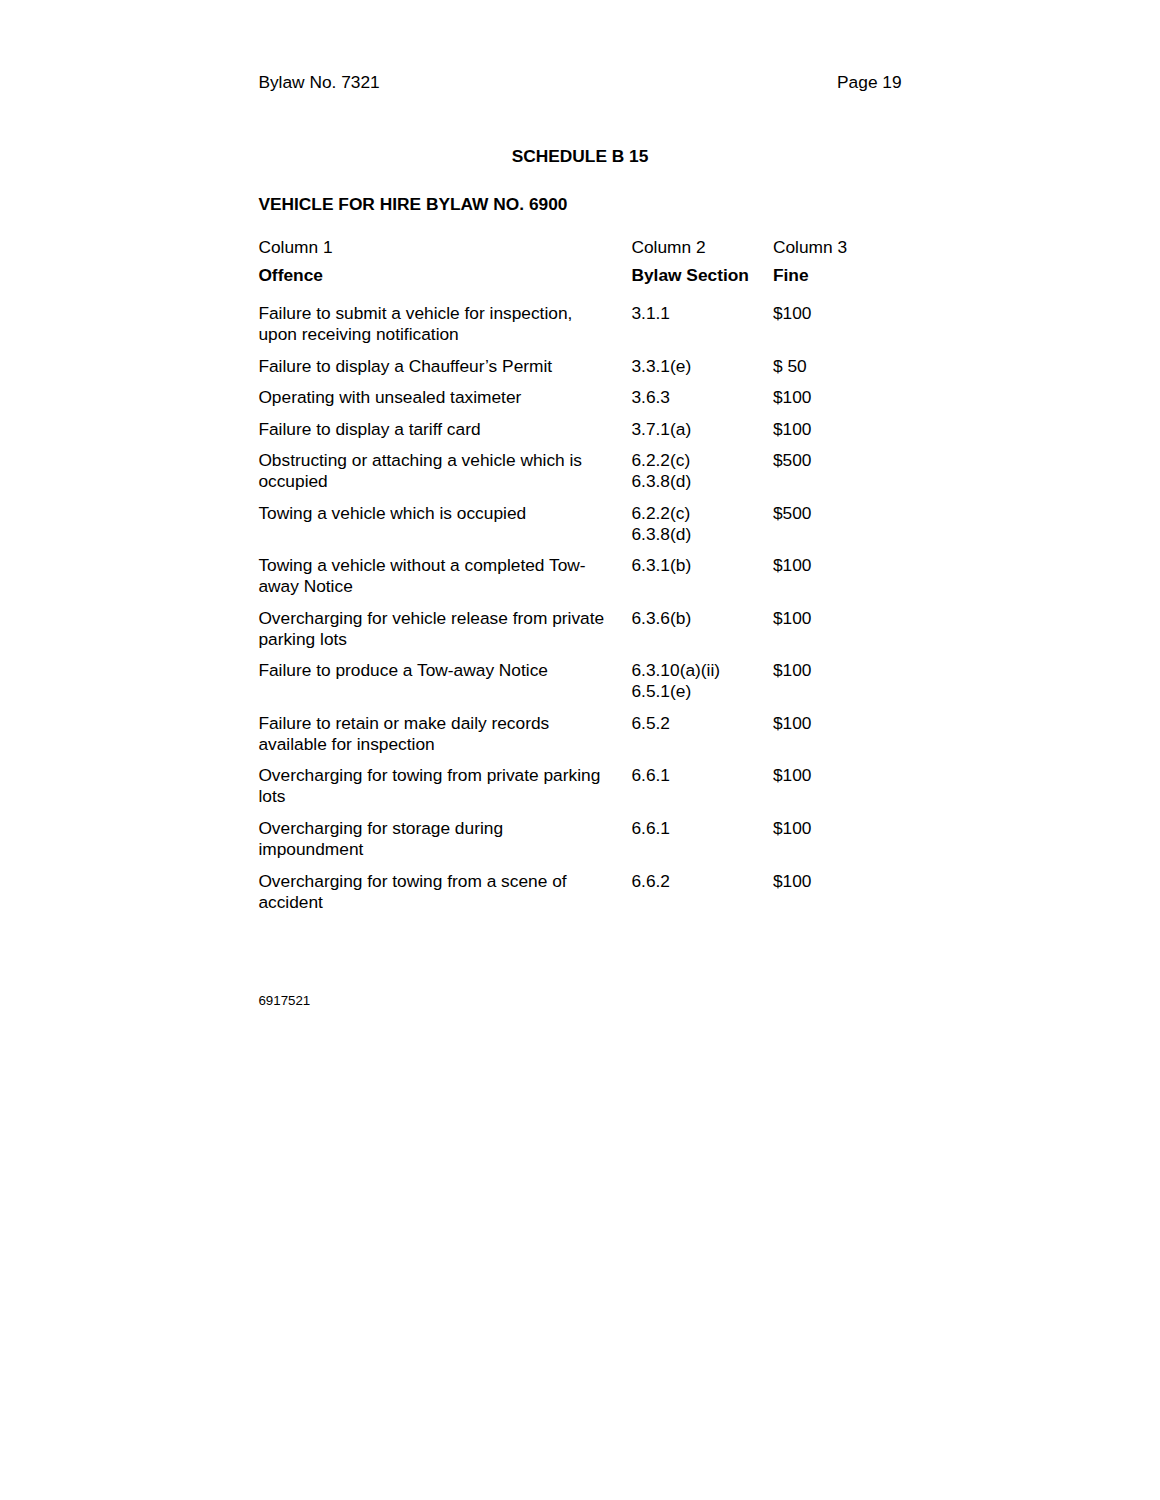Bylaw No. 7321 Page 19
SCHEDULE B 15
VEHICLE FOR HIRE BYLAW NO. 6900
| Column 1 | Column 2 | Column 3 |
| Offence | Bylaw Section | Fine |
| Failure to submit a vehicle for inspection, upon receiving notification | 3.1.1 | $100 |
| Failure to display a Chauffeur’s Permit | 3.3.1(e) | $ 50 |
| Operating with unsealed taximeter | 3.6.3 | $100 |
| Failure to display a tariff card | 3.7.1(a) | $100 |
| Obstructing or attaching a vehicle which is occupied | 6.2.2(c) 6.3.8(d) | $500 |
| Towing a vehicle which is occupied | 6.2.2(c) 6.3.8(d) | $500 |
| Towing a vehicle without a completed Tow-away Notice | 6.3.1(b) | $100 |
| Overcharging for vehicle release from private parking lots | 6.3.6(b) | $100 |
| Failure to produce a Tow-away Notice | 6.3.10(a)(ii) 6.5.1(e) | $100 |
| Failure to retain or make daily records available for inspection | 6.5.2 | $100 |
| Overcharging for towing from private parking lots | 6.6.1 | $100 |
| Overcharging for storage during impoundment | 6.6.1 | $100 |
| Overcharging for towing from a scene of accident | 6.6.2 | $100 |
6917521